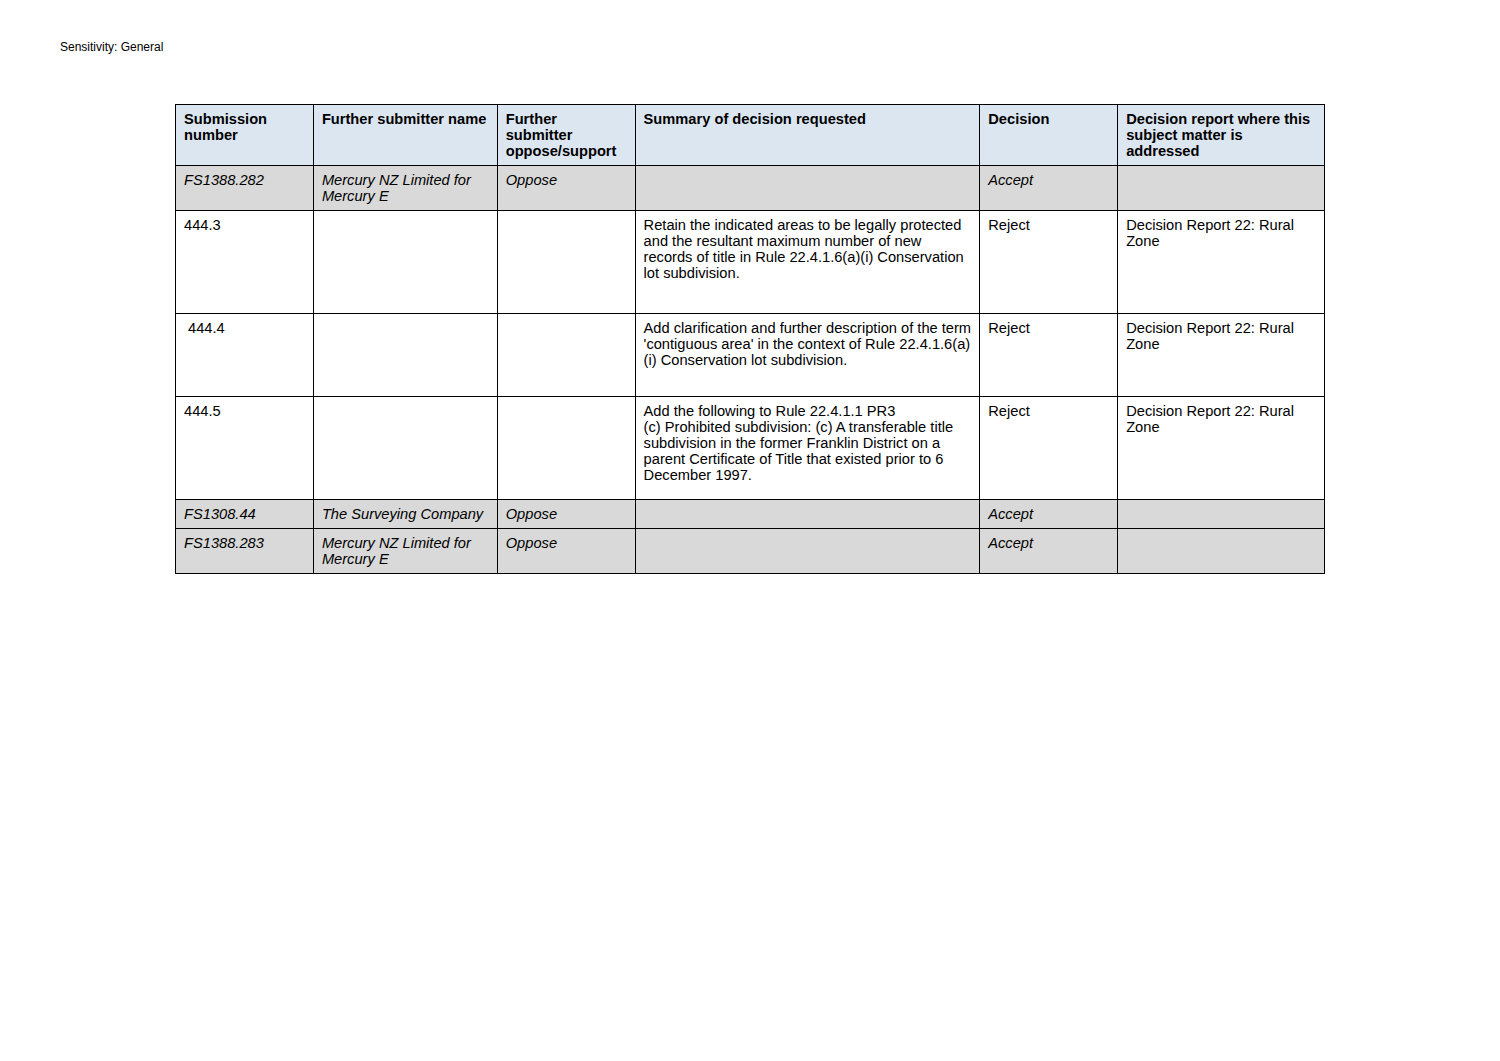Sensitivity: General
| Submission number | Further submitter name | Further submitter oppose/support | Summary of decision requested | Decision | Decision report where this subject matter is addressed |
| --- | --- | --- | --- | --- | --- |
| FS1388.282 | Mercury NZ Limited for Mercury E | Oppose | | Accept | |
| 444.3 | | | Retain the indicated areas to be legally protected and the resultant maximum number of new records of title in Rule 22.4.1.6(a)(i) Conservation lot subdivision. | Reject | Decision Report 22: Rural Zone |
| 444.4 | | | Add clarification and further description of the term 'contiguous area' in the context of Rule 22.4.1.6(a)(i) Conservation lot subdivision. | Reject | Decision Report 22: Rural Zone |
| 444.5 | | | Add the following to Rule 22.4.1.1 PR3 (c) Prohibited subdivision: (c) A transferable title subdivision in the former Franklin District on a parent Certificate of Title that existed prior to 6 December 1997. | Reject | Decision Report 22: Rural Zone |
| FS1308.44 | The Surveying Company | Oppose | | Accept | |
| FS1388.283 | Mercury NZ Limited for Mercury E | Oppose | | Accept | |